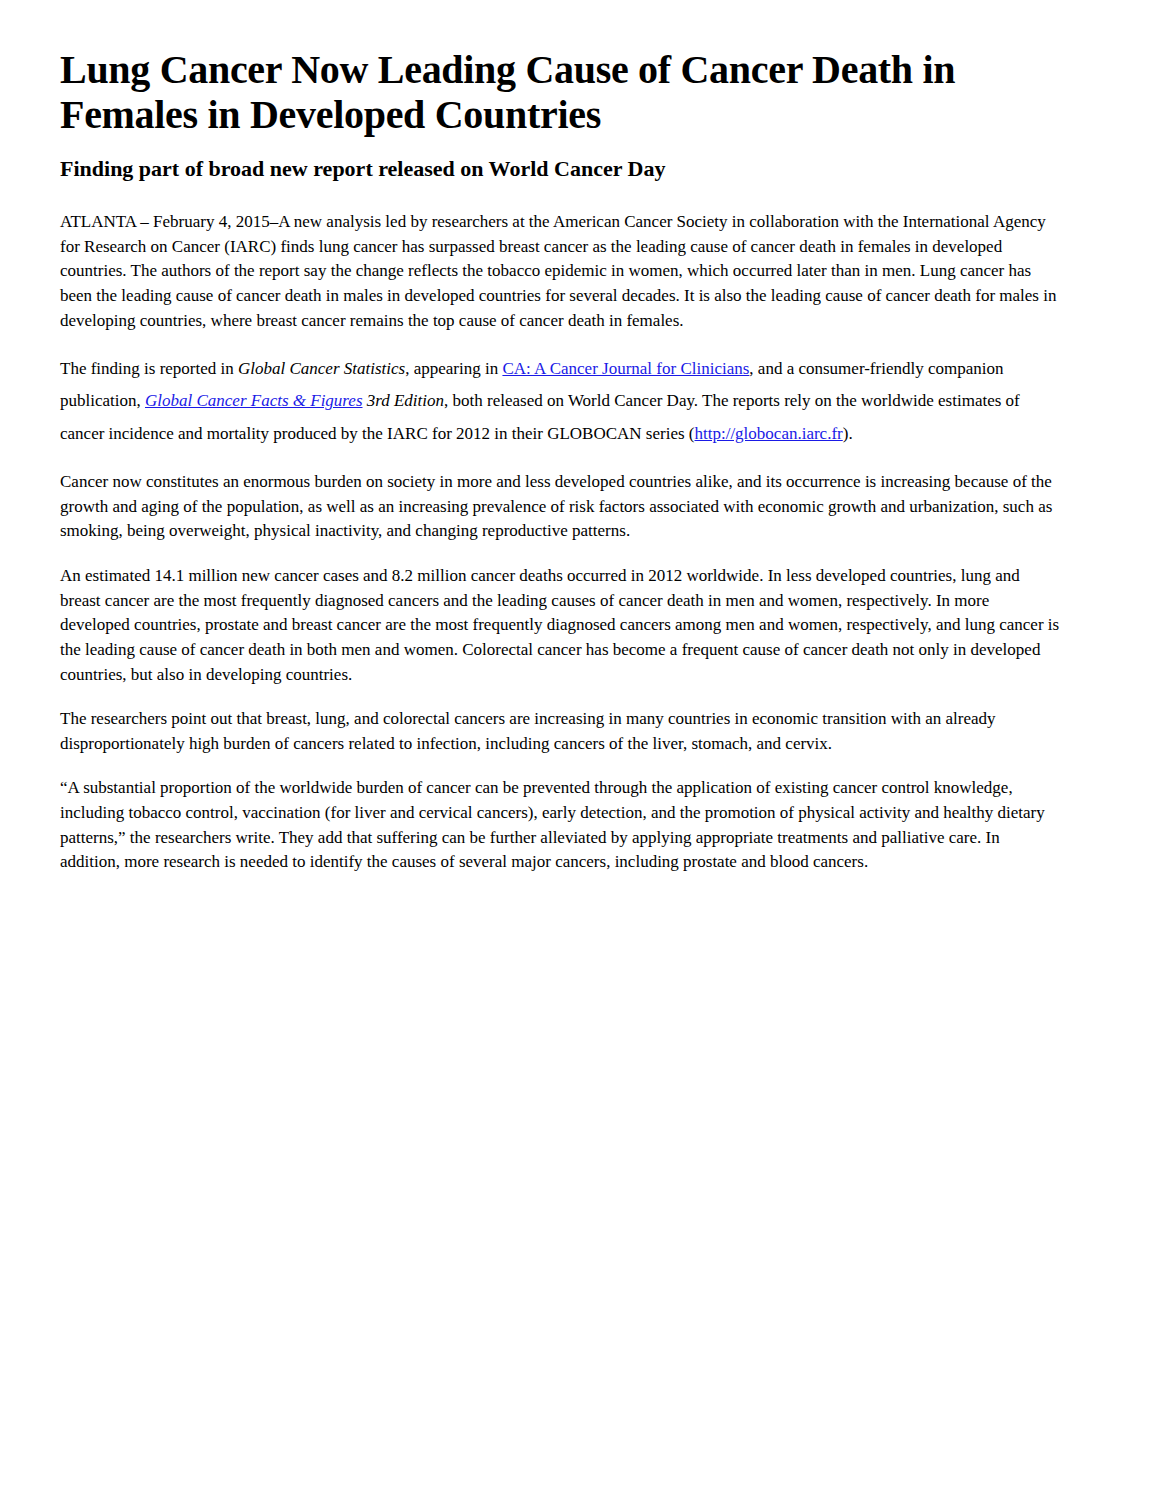Lung Cancer Now Leading Cause of Cancer Death in Females in Developed Countries
Finding part of broad new report released on World Cancer Day
ATLANTA – February 4, 2015–A new analysis led by researchers at the American Cancer Society in collaboration with the International Agency for Research on Cancer (IARC) finds lung cancer has surpassed breast cancer as the leading cause of cancer death in females in developed countries. The authors of the report say the change reflects the tobacco epidemic in women, which occurred later than in men. Lung cancer has been the leading cause of cancer death in males in developed countries for several decades. It is also the leading cause of cancer death for males in developing countries, where breast cancer remains the top cause of cancer death in females.
The finding is reported in Global Cancer Statistics, appearing in CA: A Cancer Journal for Clinicians, and a consumer-friendly companion publication, Global Cancer Facts & Figures 3rd Edition, both released on World Cancer Day. The reports rely on the worldwide estimates of cancer incidence and mortality produced by the IARC for 2012 in their GLOBOCAN series (http://globocan.iarc.fr).
Cancer now constitutes an enormous burden on society in more and less developed countries alike, and its occurrence is increasing because of the growth and aging of the population, as well as an increasing prevalence of risk factors associated with economic growth and urbanization, such as smoking, being overweight, physical inactivity, and changing reproductive patterns.
An estimated 14.1 million new cancer cases and 8.2 million cancer deaths occurred in 2012 worldwide. In less developed countries, lung and breast cancer are the most frequently diagnosed cancers and the leading causes of cancer death in men and women, respectively. In more developed countries, prostate and breast cancer are the most frequently diagnosed cancers among men and women, respectively, and lung cancer is the leading cause of cancer death in both men and women. Colorectal cancer has become a frequent cause of cancer death not only in developed countries, but also in developing countries.
The researchers point out that breast, lung, and colorectal cancers are increasing in many countries in economic transition with an already disproportionately high burden of cancers related to infection, including cancers of the liver, stomach, and cervix.
“A substantial proportion of the worldwide burden of cancer can be prevented through the application of existing cancer control knowledge, including tobacco control, vaccination (for liver and cervical cancers), early detection, and the promotion of physical activity and healthy dietary patterns,” the researchers write. They add that suffering can be further alleviated by applying appropriate treatments and palliative care. In addition, more research is needed to identify the causes of several major cancers, including prostate and blood cancers.